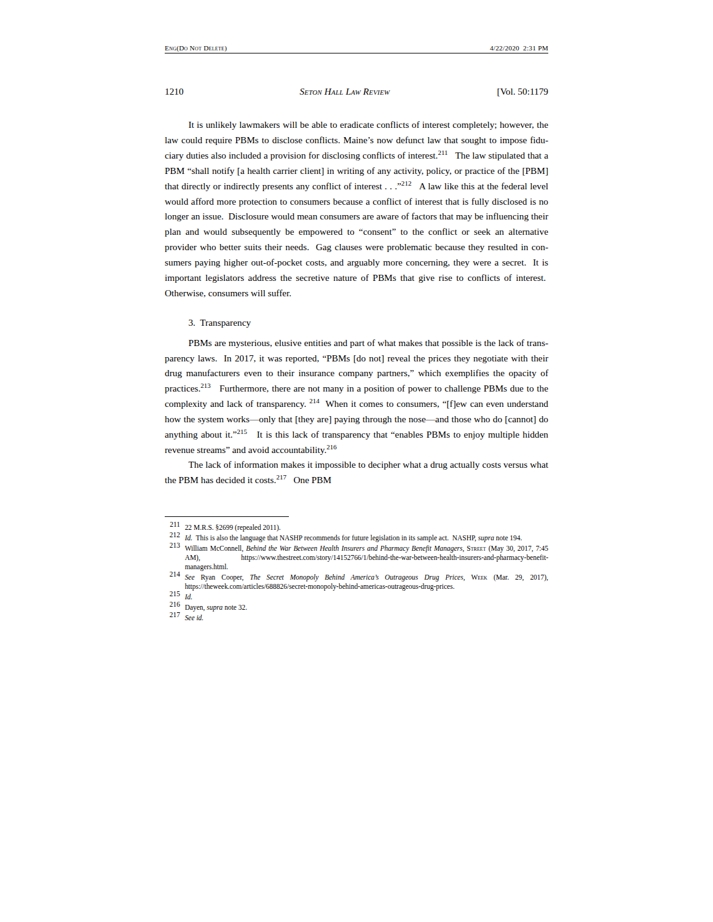Eng(Do Not Delete) 4/22/2020 2:31 PM
1210 Seton Hall Law Review [Vol. 50:1179
It is unlikely lawmakers will be able to eradicate conflicts of interest completely; however, the law could require PBMs to disclose conflicts. Maine’s now defunct law that sought to impose fiduciary duties also included a provision for disclosing conflicts of interest.211 The law stipulated that a PBM “shall notify [a health carrier client] in writing of any activity, policy, or practice of the [PBM] that directly or indirectly presents any conflict of interest . . .”212 A law like this at the federal level would afford more protection to consumers because a conflict of interest that is fully disclosed is no longer an issue. Disclosure would mean consumers are aware of factors that may be influencing their plan and would subsequently be empowered to “consent” to the conflict or seek an alternative provider who better suits their needs. Gag clauses were problematic because they resulted in consumers paying higher out-of-pocket costs, and arguably more concerning, they were a secret. It is important legislators address the secretive nature of PBMs that give rise to conflicts of interest. Otherwise, consumers will suffer.
3. Transparency
PBMs are mysterious, elusive entities and part of what makes that possible is the lack of transparency laws. In 2017, it was reported, “PBMs [do not] reveal the prices they negotiate with their drug manufacturers even to their insurance company partners,” which exemplifies the opacity of practices.213 Furthermore, there are not many in a position of power to challenge PBMs due to the complexity and lack of transparency. 214 When it comes to consumers, “[f]ew can even understand how the system works—only that [they are] paying through the nose—and those who do [cannot] do anything about it.”215 It is this lack of transparency that “enables PBMs to enjoy multiple hidden revenue streams” and avoid accountability.216
The lack of information makes it impossible to decipher what a drug actually costs versus what the PBM has decided it costs.217 One PBM
211
22 M.R.S. §2699 (repealed 2011).
212
Id. This is also the language that NASHP recommends for future legislation in its sample act. NASHP, supra note 194.
213
William McConnell, Behind the War Between Health Insurers and Pharmacy Benefit Managers, Street (May 30, 2017, 7:45 AM), https://www.thestreet.com/story/14152766/1/behind-the-war-between-health-insurers-and-pharmacy-benefit-managers.html.
214
See Ryan Cooper, The Secret Monopoly Behind America’s Outrageous Drug Prices, Week (Mar. 29, 2017), https://theweek.com/articles/688826/secret-monopoly-behind-americas-outrageous-drug-prices.
215
Id.
216
Dayen, supra note 32.
217
See id.